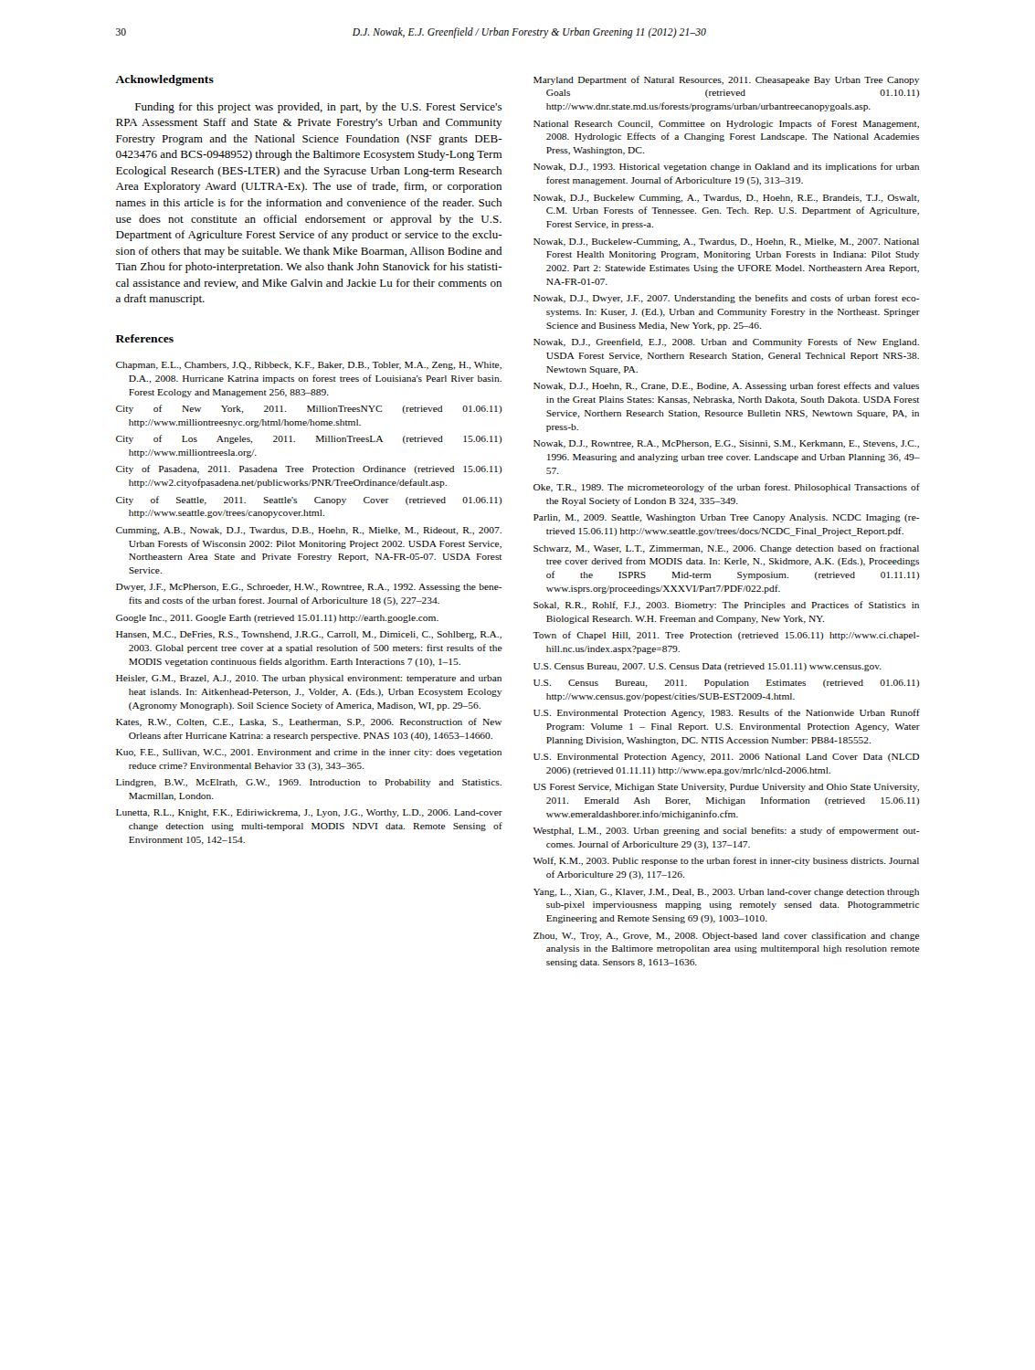30 D.J. Nowak, E.J. Greenfield / Urban Forestry & Urban Greening 11 (2012) 21–30
Acknowledgments
Funding for this project was provided, in part, by the U.S. Forest Service's RPA Assessment Staff and State & Private Forestry's Urban and Community Forestry Program and the National Science Foundation (NSF grants DEB-0423476 and BCS-0948952) through the Baltimore Ecosystem Study-Long Term Ecological Research (BES-LTER) and the Syracuse Urban Long-term Research Area Exploratory Award (ULTRA-Ex). The use of trade, firm, or corporation names in this article is for the information and convenience of the reader. Such use does not constitute an official endorsement or approval by the U.S. Department of Agriculture Forest Service of any product or service to the exclusion of others that may be suitable. We thank Mike Boarman, Allison Bodine and Tian Zhou for photo-interpretation. We also thank John Stanovick for his statistical assistance and review, and Mike Galvin and Jackie Lu for their comments on a draft manuscript.
References
Chapman, E.L., Chambers, J.Q., Ribbeck, K.F., Baker, D.B., Tobler, M.A., Zeng, H., White, D.A., 2008. Hurricane Katrina impacts on forest trees of Louisiana's Pearl River basin. Forest Ecology and Management 256, 883–889.
City of New York, 2011. MillionTreesNYC (retrieved 01.06.11) http://www.milliontreesnyc.org/html/home/home.shtml.
City of Los Angeles, 2011. MillionTreesLA (retrieved 15.06.11) http://www.milliontreesla.org/.
City of Pasadena, 2011. Pasadena Tree Protection Ordinance (retrieved 15.06.11) http://ww2.cityofpasadena.net/publicworks/PNR/TreeOrdinance/default.asp.
City of Seattle, 2011. Seattle's Canopy Cover (retrieved 01.06.11) http://www.seattle.gov/trees/canopycover.html.
Cumming, A.B., Nowak, D.J., Twardus, D.B., Hoehn, R., Mielke, M., Rideout, R., 2007. Urban Forests of Wisconsin 2002: Pilot Monitoring Project 2002. USDA Forest Service, Northeastern Area State and Private Forestry Report, NA-FR-05-07. USDA Forest Service.
Dwyer, J.F., McPherson, E.G., Schroeder, H.W., Rowntree, R.A., 1992. Assessing the benefits and costs of the urban forest. Journal of Arboriculture 18 (5), 227–234.
Google Inc., 2011. Google Earth (retrieved 15.01.11) http://earth.google.com.
Hansen, M.C., DeFries, R.S., Townshend, J.R.G., Carroll, M., Dimiceli, C., Sohlberg, R.A., 2003. Global percent tree cover at a spatial resolution of 500 meters: first results of the MODIS vegetation continuous fields algorithm. Earth Interactions 7 (10), 1–15.
Heisler, G.M., Brazel, A.J., 2010. The urban physical environment: temperature and urban heat islands. In: Aitkenhead-Peterson, J., Volder, A. (Eds.), Urban Ecosystem Ecology (Agronomy Monograph). Soil Science Society of America, Madison, WI, pp. 29–56.
Kates, R.W., Colten, C.E., Laska, S., Leatherman, S.P., 2006. Reconstruction of New Orleans after Hurricane Katrina: a research perspective. PNAS 103 (40), 14653–14660.
Kuo, F.E., Sullivan, W.C., 2001. Environment and crime in the inner city: does vegetation reduce crime? Environmental Behavior 33 (3), 343–365.
Lindgren, B.W., McElrath, G.W., 1969. Introduction to Probability and Statistics. Macmillan, London.
Lunetta, R.L., Knight, F.K., Ediriwickrema, J., Lyon, J.G., Worthy, L.D., 2006. Land-cover change detection using multi-temporal MODIS NDVI data. Remote Sensing of Environment 105, 142–154.
Maryland Department of Natural Resources, 2011. Cheasapeake Bay Urban Tree Canopy Goals (retrieved 01.10.11) http://www.dnr.state.md.us/forests/programs/urban/urbantreecanopygoals.asp.
National Research Council, Committee on Hydrologic Impacts of Forest Management, 2008. Hydrologic Effects of a Changing Forest Landscape. The National Academies Press, Washington, DC.
Nowak, D.J., 1993. Historical vegetation change in Oakland and its implications for urban forest management. Journal of Arboriculture 19 (5), 313–319.
Nowak, D.J., Buckelew Cumming, A., Twardus, D., Hoehn, R.E., Brandeis, T.J., Oswalt, C.M. Urban Forests of Tennessee. Gen. Tech. Rep. U.S. Department of Agriculture, Forest Service, in press-a.
Nowak, D.J., Buckelew-Cumming, A., Twardus, D., Hoehn, R., Mielke, M., 2007. National Forest Health Monitoring Program, Monitoring Urban Forests in Indiana: Pilot Study 2002. Part 2: Statewide Estimates Using the UFORE Model. Northeastern Area Report, NA-FR-01-07.
Nowak, D.J., Dwyer, J.F., 2007. Understanding the benefits and costs of urban forest ecosystems. In: Kuser, J. (Ed.), Urban and Community Forestry in the Northeast. Springer Science and Business Media, New York, pp. 25–46.
Nowak, D.J., Greenfield, E.J., 2008. Urban and Community Forests of New England. USDA Forest Service, Northern Research Station, General Technical Report NRS-38. Newtown Square, PA.
Nowak, D.J., Hoehn, R., Crane, D.E., Bodine, A. Assessing urban forest effects and values in the Great Plains States: Kansas, Nebraska, North Dakota, South Dakota. USDA Forest Service, Northern Research Station, Resource Bulletin NRS, Newtown Square, PA, in press-b.
Nowak, D.J., Rowntree, R.A., McPherson, E.G., Sisinni, S.M., Kerkmann, E., Stevens, J.C., 1996. Measuring and analyzing urban tree cover. Landscape and Urban Planning 36, 49–57.
Oke, T.R., 1989. The micrometeorology of the urban forest. Philosophical Transactions of the Royal Society of London B 324, 335–349.
Parlin, M., 2009. Seattle, Washington Urban Tree Canopy Analysis. NCDC Imaging (retrieved 15.06.11) http://www.seattle.gov/trees/docs/NCDC_Final_Project_Report.pdf.
Schwarz, M., Waser, L.T., Zimmerman, N.E., 2006. Change detection based on fractional tree cover derived from MODIS data. In: Kerle, N., Skidmore, A.K. (Eds.), Proceedings of the ISPRS Mid-term Symposium. (retrieved 01.11.11) www.isprs.org/proceedings/XXXVI/Part7/PDF/022.pdf.
Sokal, R.R., Rohlf, F.J., 2003. Biometry: The Principles and Practices of Statistics in Biological Research. W.H. Freeman and Company, New York, NY.
Town of Chapel Hill, 2011. Tree Protection (retrieved 15.06.11) http://www.ci.chapel-hill.nc.us/index.aspx?page=879.
U.S. Census Bureau, 2007. U.S. Census Data (retrieved 15.01.11) www.census.gov.
U.S. Census Bureau, 2011. Population Estimates (retrieved 01.06.11) http://www.census.gov/popest/cities/SUB-EST2009-4.html.
U.S. Environmental Protection Agency, 1983. Results of the Nationwide Urban Runoff Program: Volume 1 – Final Report. U.S. Environmental Protection Agency, Water Planning Division, Washington, DC. NTIS Accession Number: PB84-185552.
U.S. Environmental Protection Agency, 2011. 2006 National Land Cover Data (NLCD 2006) (retrieved 01.11.11) http://www.epa.gov/mrlc/nlcd-2006.html.
US Forest Service, Michigan State University, Purdue University and Ohio State University, 2011. Emerald Ash Borer, Michigan Information (retrieved 15.06.11) www.emeraldashborer.info/michiganinfo.cfm.
Westphal, L.M., 2003. Urban greening and social benefits: a study of empowerment outcomes. Journal of Arboriculture 29 (3), 137–147.
Wolf, K.M., 2003. Public response to the urban forest in inner-city business districts. Journal of Arboriculture 29 (3), 117–126.
Yang, L., Xian, G., Klaver, J.M., Deal, B., 2003. Urban land-cover change detection through sub-pixel imperviousness mapping using remotely sensed data. Photogrammetric Engineering and Remote Sensing 69 (9), 1003–1010.
Zhou, W., Troy, A., Grove, M., 2008. Object-based land cover classification and change analysis in the Baltimore metropolitan area using multitemporal high resolution remote sensing data. Sensors 8, 1613–1636.